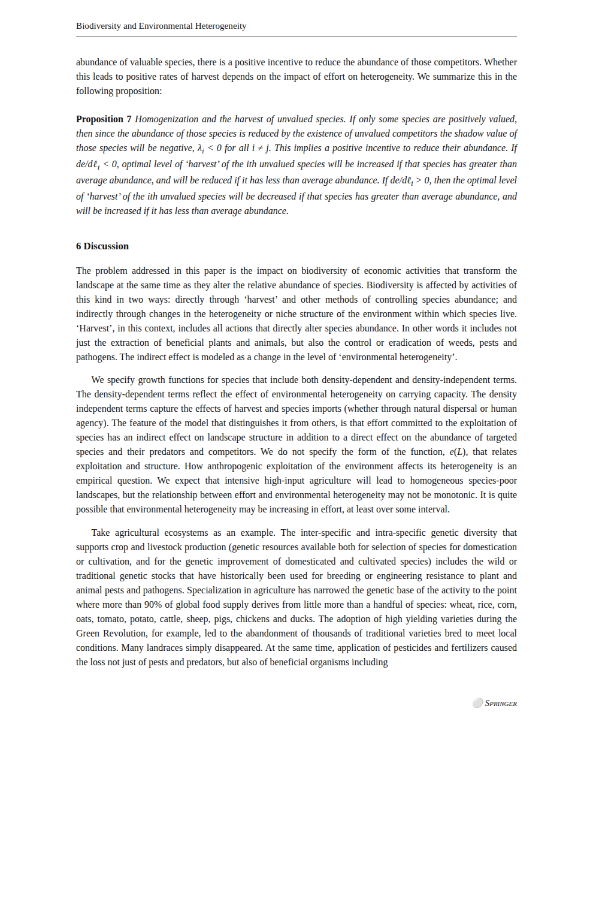Biodiversity and Environmental Heterogeneity
abundance of valuable species, there is a positive incentive to reduce the abundance of those competitors. Whether this leads to positive rates of harvest depends on the impact of effort on heterogeneity. We summarize this in the following proposition:
Proposition 7 Homogenization and the harvest of unvalued species. If only some species are positively valued, then since the abundance of those species is reduced by the existence of unvalued competitors the shadow value of those species will be negative, λi < 0 for all i ≠ j. This implies a positive incentive to reduce their abundance. If de/dℓi < 0, optimal level of ‘harvest’ of the ith unvalued species will be increased if that species has greater than average abundance, and will be reduced if it has less than average abundance. If de/dℓi > 0, then the optimal level of ‘harvest’ of the ith unvalued species will be decreased if that species has greater than average abundance, and will be increased if it has less than average abundance.
6 Discussion
The problem addressed in this paper is the impact on biodiversity of economic activities that transform the landscape at the same time as they alter the relative abundance of species. Biodiversity is affected by activities of this kind in two ways: directly through ‘harvest’ and other methods of controlling species abundance; and indirectly through changes in the heterogeneity or niche structure of the environment within which species live. ‘Harvest’, in this context, includes all actions that directly alter species abundance. In other words it includes not just the extraction of beneficial plants and animals, but also the control or eradication of weeds, pests and pathogens. The indirect effect is modeled as a change in the level of ‘environmental heterogeneity’.
We specify growth functions for species that include both density-dependent and density-independent terms. The density-dependent terms reflect the effect of environmental heterogeneity on carrying capacity. The density independent terms capture the effects of harvest and species imports (whether through natural dispersal or human agency). The feature of the model that distinguishes it from others, is that effort committed to the exploitation of species has an indirect effect on landscape structure in addition to a direct effect on the abundance of targeted species and their predators and competitors. We do not specify the form of the function, e(L), that relates exploitation and structure. How anthropogenic exploitation of the environment affects its heterogeneity is an empirical question. We expect that intensive high-input agriculture will lead to homogeneous species-poor landscapes, but the relationship between effort and environmental heterogeneity may not be monotonic. It is quite possible that environmental heterogeneity may be increasing in effort, at least over some interval.
Take agricultural ecosystems as an example. The inter-specific and intra-specific genetic diversity that supports crop and livestock production (genetic resources available both for selection of species for domestication or cultivation, and for the genetic improvement of domesticated and cultivated species) includes the wild or traditional genetic stocks that have historically been used for breeding or engineering resistance to plant and animal pests and pathogens. Specialization in agriculture has narrowed the genetic base of the activity to the point where more than 90% of global food supply derives from little more than a handful of species: wheat, rice, corn, oats, tomato, potato, cattle, sheep, pigs, chickens and ducks. The adoption of high yielding varieties during the Green Revolution, for example, led to the abandonment of thousands of traditional varieties bred to meet local conditions. Many landraces simply disappeared. At the same time, application of pesticides and fertilizers caused the loss not just of pests and predators, but also of beneficial organisms including
⚪ Springer